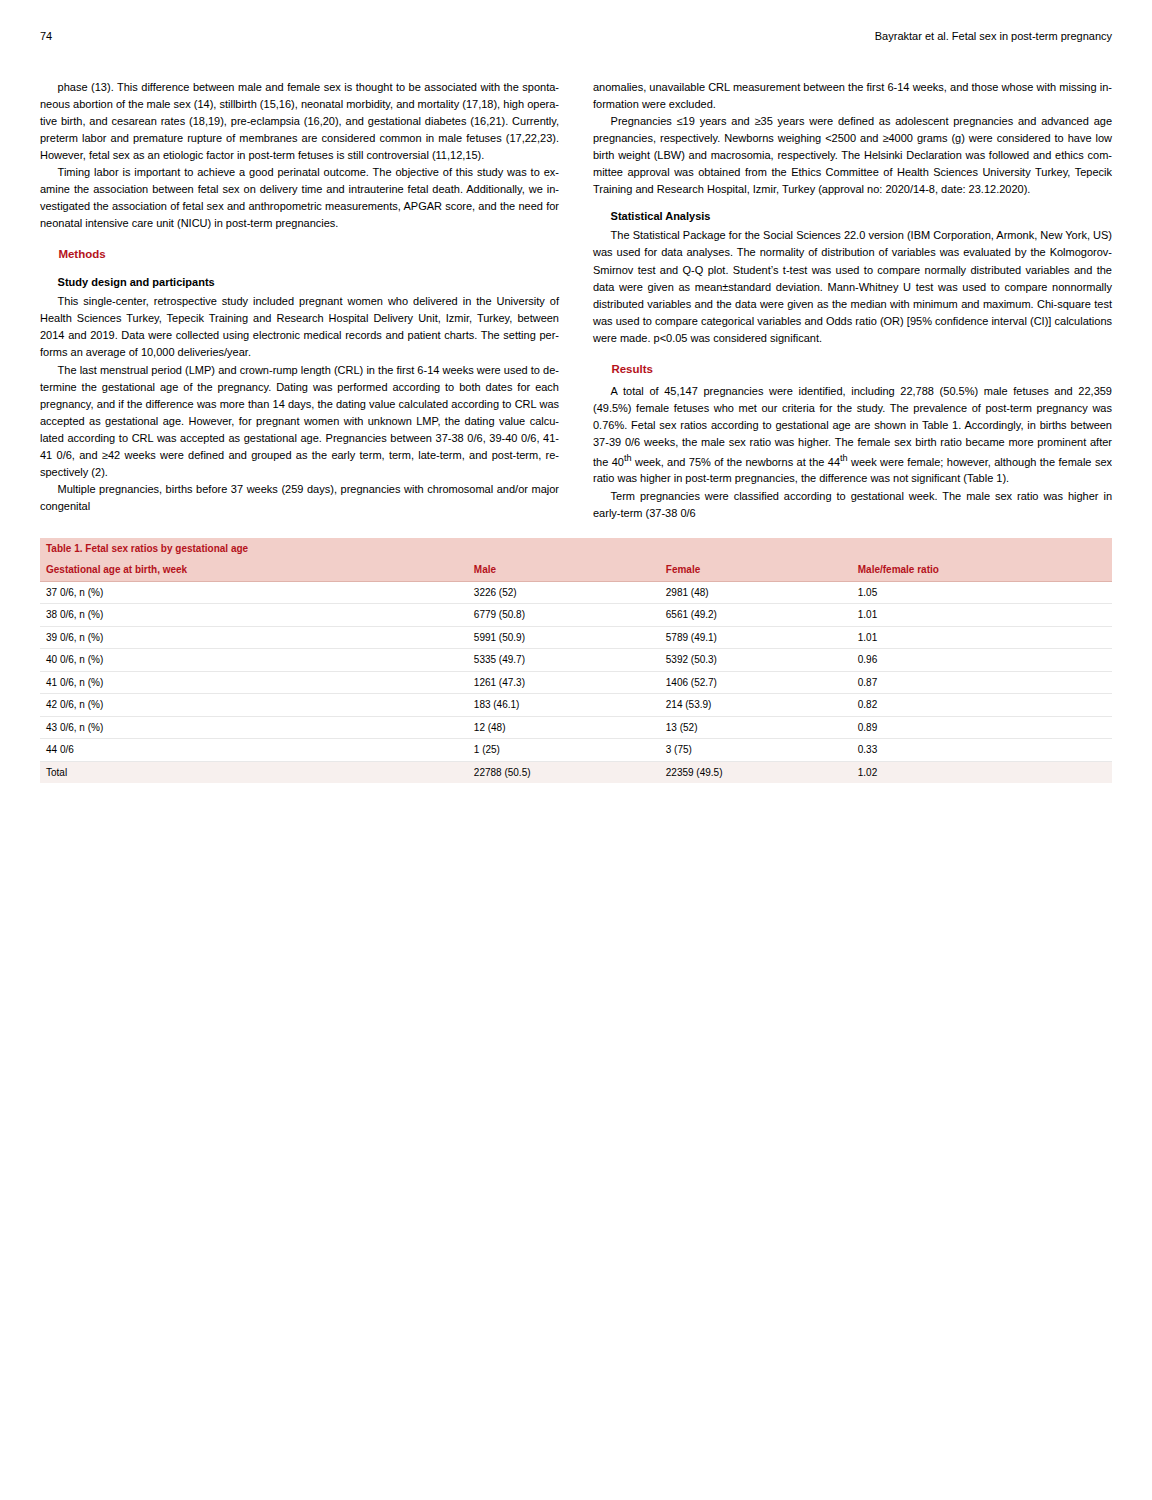74
Bayraktar et al. Fetal sex in post-term pregnancy
phase (13). This difference between male and female sex is thought to be associated with the spontaneous abortion of the male sex (14), stillbirth (15,16), neonatal morbidity, and mortality (17,18), high operative birth, and cesarean rates (18,19), pre-eclampsia (16,20), and gestational diabetes (16,21). Currently, preterm labor and premature rupture of membranes are considered common in male fetuses (17,22,23). However, fetal sex as an etiologic factor in post-term fetuses is still controversial (11,12,15).
Timing labor is important to achieve a good perinatal outcome. The objective of this study was to examine the association between fetal sex on delivery time and intrauterine fetal death. Additionally, we investigated the association of fetal sex and anthropometric measurements, APGAR score, and the need for neonatal intensive care unit (NICU) in post-term pregnancies.
Methods
Study design and participants
This single-center, retrospective study included pregnant women who delivered in the University of Health Sciences Turkey, Tepecik Training and Research Hospital Delivery Unit, Izmir, Turkey, between 2014 and 2019. Data were collected using electronic medical records and patient charts. The setting performs an average of 10,000 deliveries/year.
The last menstrual period (LMP) and crown-rump length (CRL) in the first 6-14 weeks were used to determine the gestational age of the pregnancy. Dating was performed according to both dates for each pregnancy, and if the difference was more than 14 days, the dating value calculated according to CRL was accepted as gestational age. However, for pregnant women with unknown LMP, the dating value calculated according to CRL was accepted as gestational age. Pregnancies between 37-38 0/6, 39-40 0/6, 41-41 0/6, and ≥42 weeks were defined and grouped as the early term, term, late-term, and post-term, respectively (2).
Multiple pregnancies, births before 37 weeks (259 days), pregnancies with chromosomal and/or major congenital
anomalies, unavailable CRL measurement between the first 6-14 weeks, and those whose with missing information were excluded.
Pregnancies ≤19 years and ≥35 years were defined as adolescent pregnancies and advanced age pregnancies, respectively. Newborns weighing <2500 and ≥4000 grams (g) were considered to have low birth weight (LBW) and macrosomia, respectively. The Helsinki Declaration was followed and ethics committee approval was obtained from the Ethics Committee of Health Sciences University Turkey, Tepecik Training and Research Hospital, Izmir, Turkey (approval no: 2020/14-8, date: 23.12.2020).
Statistical Analysis
The Statistical Package for the Social Sciences 22.0 version (IBM Corporation, Armonk, New York, US) was used for data analyses. The normality of distribution of variables was evaluated by the Kolmogorov-Smirnov test and Q-Q plot. Student’s t-test was used to compare normally distributed variables and the data were given as mean±standard deviation. Mann-Whitney U test was used to compare nonnormally distributed variables and the data were given as the median with minimum and maximum. Chi-square test was used to compare categorical variables and Odds ratio (OR) [95% confidence interval (CI)] calculations were made. p<0.05 was considered significant.
Results
A total of 45,147 pregnancies were identified, including 22,788 (50.5%) male fetuses and 22,359 (49.5%) female fetuses who met our criteria for the study. The prevalence of post-term pregnancy was 0.76%. Fetal sex ratios according to gestational age are shown in Table 1. Accordingly, in births between 37-39 0/6 weeks, the male sex ratio was higher. The female sex birth ratio became more prominent after the 40th week, and 75% of the newborns at the 44th week were female; however, although the female sex ratio was higher in post-term pregnancies, the difference was not significant (Table 1).
Term pregnancies were classified according to gestational week. The male sex ratio was higher in early-term (37-38 0/6
Table 1. Fetal sex ratios by gestational age
| Gestational age at birth, week | Male | Female | Male/female ratio |
| --- | --- | --- | --- |
| 37 0/6, n (%) | 3226 (52) | 2981 (48) | 1.05 |
| 38 0/6, n (%) | 6779 (50.8) | 6561 (49.2) | 1.01 |
| 39 0/6, n (%) | 5991 (50.9) | 5789 (49.1) | 1.01 |
| 40 0/6, n (%) | 5335 (49.7) | 5392 (50.3) | 0.96 |
| 41 0/6, n (%) | 1261 (47.3) | 1406 (52.7) | 0.87 |
| 42 0/6, n (%) | 183 (46.1) | 214 (53.9) | 0.82 |
| 43 0/6, n (%) | 12 (48) | 13 (52) | 0.89 |
| 44 0/6 | 1 (25) | 3 (75) | 0.33 |
| Total | 22788 (50.5) | 22359 (49.5) | 1.02 |